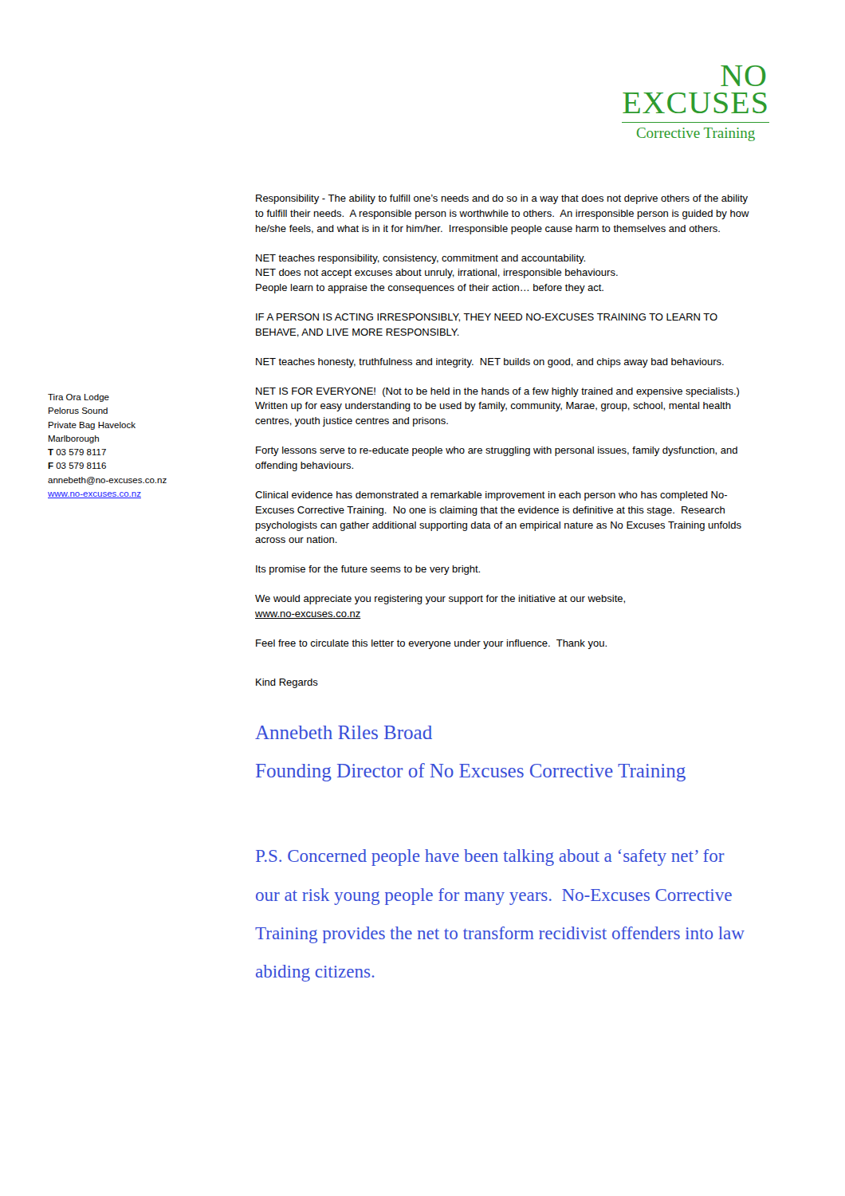NO EXCUSES Corrective Training
Tira Ora Lodge
Pelorus Sound
Private Bag Havelock
Marlborough
T 03 579 8117
F 03 579 8116
annebeth@no-excuses.co.nz
www.no-excuses.co.nz
Responsibility - The ability to fulfill one’s needs and do so in a way that does not deprive others of the ability to fulfill their needs. A responsible person is worthwhile to others. An irresponsible person is guided by how he/she feels, and what is in it for him/her. Irresponsible people cause harm to themselves and others.
NET teaches responsibility, consistency, commitment and accountability.
NET does not accept excuses about unruly, irrational, irresponsible behaviours.
People learn to appraise the consequences of their action… before they act.
If a person is acting irresponsibly, they need No-Excuses Training to learn to behave, and live more responsibly.
NET teaches honesty, truthfulness and integrity. NET builds on good, and chips away bad behaviours.
NET IS FOR EVERYONE! (Not to be held in the hands of a few highly trained and expensive specialists.) Written up for easy understanding to be used by family, community, Marae, group, school, mental health centres, youth justice centres and prisons.
Forty lessons serve to re-educate people who are struggling with personal issues, family dysfunction, and offending behaviours.
Clinical evidence has demonstrated a remarkable improvement in each person who has completed No-Excuses Corrective Training. No one is claiming that the evidence is definitive at this stage. Research psychologists can gather additional supporting data of an empirical nature as No Excuses Training unfolds across our nation.
Its promise for the future seems to be very bright.
We would appreciate you registering your support for the initiative at our website,
www.no-excuses.co.nz
Feel free to circulate this letter to everyone under your influence. Thank you.
Kind Regards
Annebeth Riles Broad Founding Director of No Excuses Corrective Training
P.S. Concerned people have been talking about a ‘safety net’ for our at risk young people for many years. No-Excuses Corrective Training provides the net to transform recidivist offenders into law abiding citizens.